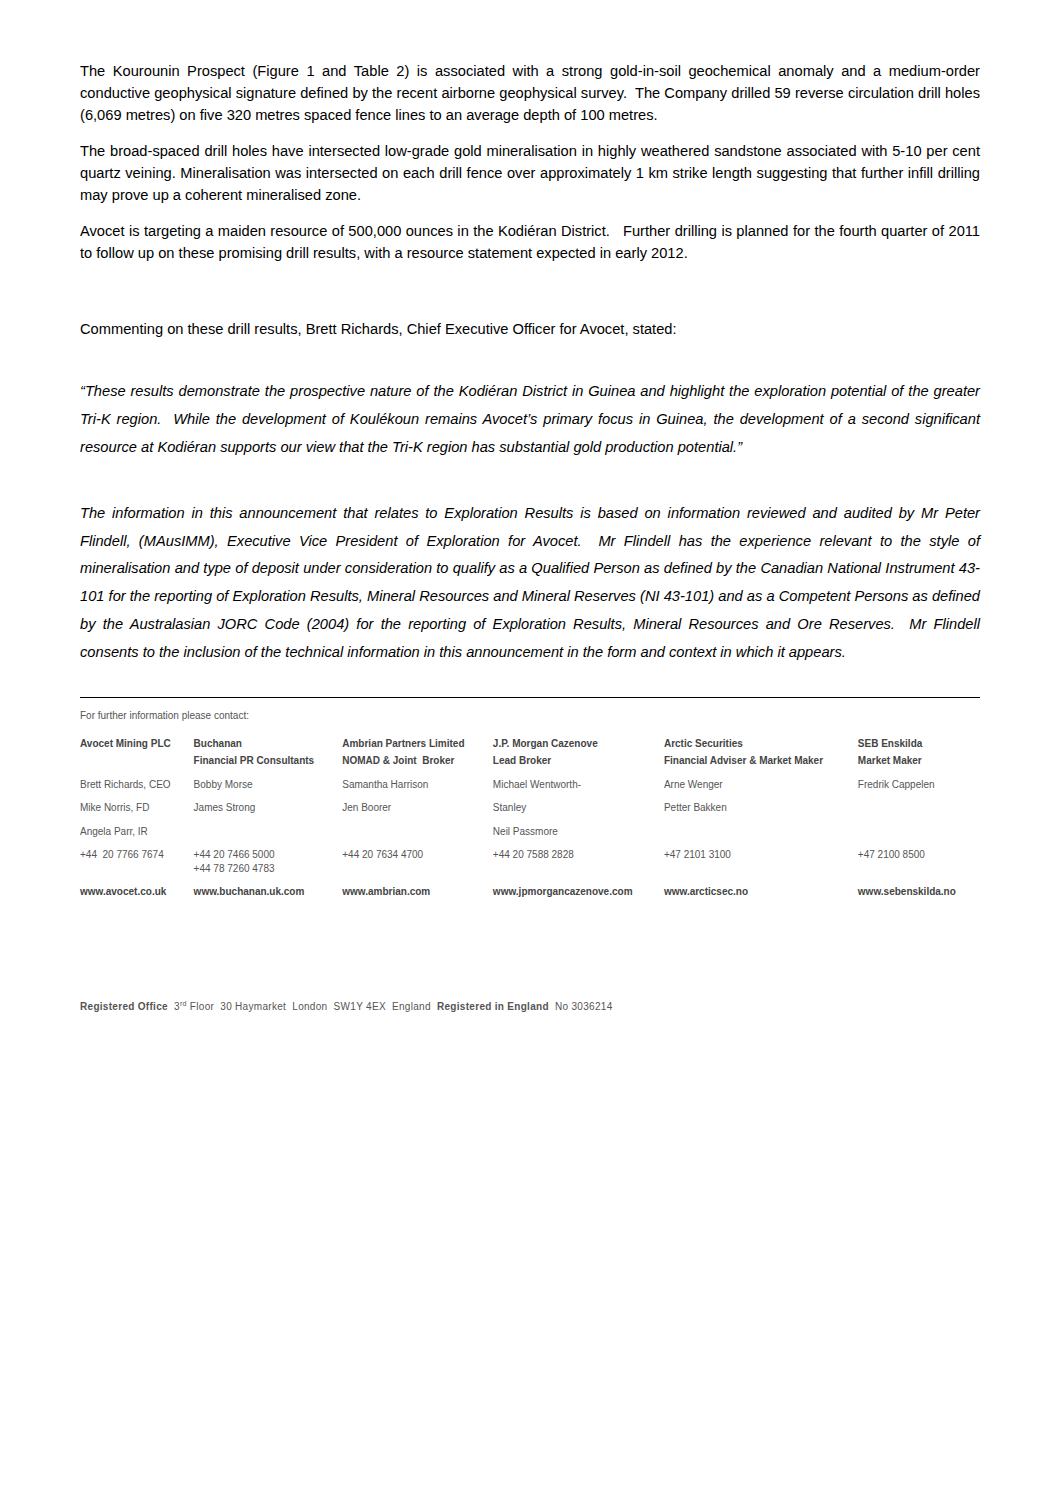The Kourounin Prospect (Figure 1 and Table 2) is associated with a strong gold-in-soil geochemical anomaly and a medium-order conductive geophysical signature defined by the recent airborne geophysical survey. The Company drilled 59 reverse circulation drill holes (6,069 metres) on five 320 metres spaced fence lines to an average depth of 100 metres.
The broad-spaced drill holes have intersected low-grade gold mineralisation in highly weathered sandstone associated with 5-10 per cent quartz veining. Mineralisation was intersected on each drill fence over approximately 1 km strike length suggesting that further infill drilling may prove up a coherent mineralised zone.
Avocet is targeting a maiden resource of 500,000 ounces in the Kodiéran District. Further drilling is planned for the fourth quarter of 2011 to follow up on these promising drill results, with a resource statement expected in early 2012.
Commenting on these drill results, Brett Richards, Chief Executive Officer for Avocet, stated:
“These results demonstrate the prospective nature of the Kodiéran District in Guinea and highlight the exploration potential of the greater Tri-K region. While the development of Koulékoun remains Avocet’s primary focus in Guinea, the development of a second significant resource at Kodiéran supports our view that the Tri-K region has substantial gold production potential.”
The information in this announcement that relates to Exploration Results is based on information reviewed and audited by Mr Peter Flindell, (MAusIMM), Executive Vice President of Exploration for Avocet. Mr Flindell has the experience relevant to the style of mineralisation and type of deposit under consideration to qualify as a Qualified Person as defined by the Canadian National Instrument 43-101 for the reporting of Exploration Results, Mineral Resources and Mineral Reserves (NI 43-101) and as a Competent Persons as defined by the Australasian JORC Code (2004) for the reporting of Exploration Results, Mineral Resources and Ore Reserves. Mr Flindell consents to the inclusion of the technical information in this announcement in the form and context in which it appears.
For further information please contact:
| Avocet Mining PLC | Buchanan | Ambrian Partners Limited | J.P. Morgan Cazenove | Arctic Securities | SEB Enskilda |
| | Financial PR Consultants | NOMAD & Joint Broker | Lead Broker | Financial Adviser & Market Maker | Market Maker |
| Brett Richards, CEO | Bobby Morse | Samantha Harrison | Michael Wentworth- | Arne Wenger | Fredrik Cappelen |
| Mike Norris, FD | James Strong | Jen Boorer | Stanley | Petter Bakken | |
| Angela Parr, IR | | | Neil Passmore | | |
| +44 20 7766 7674 | +44 20 7466 5000 +44 78 7260 4783 | +44 20 7634 4700 | +44 20 7588 2828 | +47 2101 3100 | +47 2100 8500 |
| www.avocet.co.uk | www.buchanan.uk.com | www.ambrian.com | www.jpmorgancazenove.com | www.arcticsec.no | www.sebenskilda.no |
Registered Office 3rd Floor 30 Haymarket London SW1Y 4EX England Registered in England No 3036214